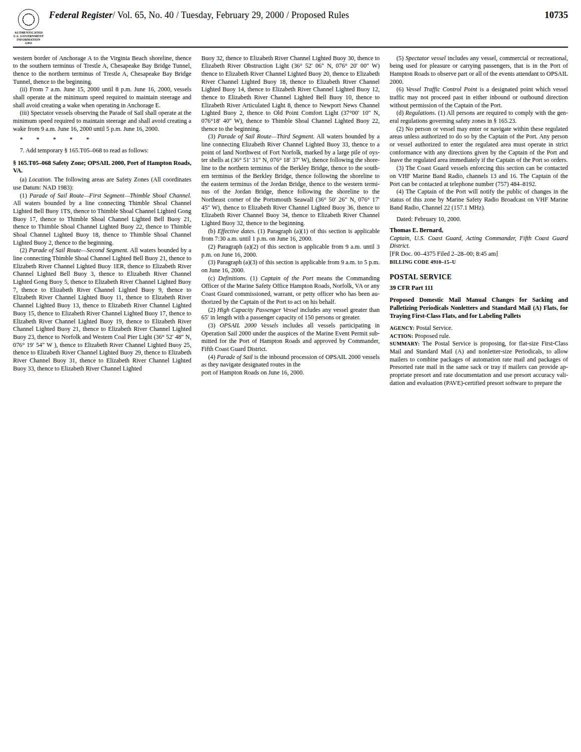Authenticated
U.S. Government
Information
GPO
Federal Register/ Vol. 65, No. 40 / Tuesday, February 29, 2000 / Proposed Rules
10735
western border of Anchorage A to the Virginia Beach shoreline, thence to the southern terminus of Trestle A, Chesapeake Bay Bridge Tunnel, thence to the northern terminus of Trestle A, Chesapeake Bay Bridge Tunnel, thence to the beginning.
(ii) From 7 a.m. June 15, 2000 until 8 p.m. June 16, 2000, vessels shall operate at the minimum speed required to maintain steerage and shall avoid creating a wake when operating in Anchorage E.
(iii) Spectator vessels observing the Parade of Sail shall operate at the minimum speed required to maintain steerage and shall avoid creating a wake from 9 a.m. June 16, 2000 until 5 p.m. June 16, 2000.
*****
7. Add temporary § 165.T05–068 to read as follows:
§ 165.T05–068 Safety Zone; OPSAIL 2000, Port of Hampton Roads, VA.
(a) Location. The following areas are Safety Zones (All coordinates use Datum: NAD 1983):
(1) Parade of Sail Route—First Segment—Thimble Shoal Channel. All waters bounded by a line connecting Thimble Shoal Channel Lighted Bell Buoy 1TS, thence to Thimble Shoal Channel Lighted Gong Buoy 17, thence to Thimble Shoal Channel Lighted Bell Buoy 21, thence to Thimble Shoal Channel Lighted Buoy 22, thence to Thimble Shoal Channel Lighted Buoy 18, thence to Thimble Shoal Channel Lighted Buoy 2, thence to the beginning.
(2) Parade of Sail Route—Second Segment. All waters bounded by a line connecting Thimble Shoal Channel Lighted Bell Buoy 21, thence to Elizabeth River Channel Lighted Buoy 1ER, thence to Elizabeth River Channel Lighted Bell Buoy 3, thence to Elizabeth River Channel Lighted Gong Buoy 5, thence to Elizabeth River Channel Lighted Buoy 7, thence to Elizabeth River Channel Lighted Buoy 9, thence to Elizabeth River Channel Lighted Buoy 11, thence to Elizabeth River Channel Lighted Buoy 13, thence to Elizabeth River Channel Lighted Buoy 15, thence to Elizabeth River Channel Lighted Buoy 17, thence to Elizabeth River Channel Lighted Buoy 19, thence to Elizabeth River Channel Lighted Buoy 21, thence to Elizabeth River Channel Lighted Buoy 23, thence to Norfolk and Western Coal Pier Light (36° 52′ 48″ N, 076° 19′ 54″ W ), thence to Elizabeth River Channel Lighted Buoy 25, thence to Elizabeth River Channel Lighted Buoy 29, thence to Elizabeth River Channel Buoy 31, thence to Elizabeth River Channel Lighted Buoy 33, thence to Elizabeth River Channel Lighted
Buoy 32, thence to Elizabeth River Channel Lighted Buoy 30, thence to Elizabeth River Obstruction Light (36° 52′ 06″ N, 076° 20′ 00″ W) thence to Elizabeth River Channel Lighted Buoy 20, thence to Elizabeth River Channel Lighted Buoy 18, thence to Elizabeth River Channel Lighted Buoy 14, thence to Elizabeth River Channel Lighted Buoy 12, thence to Elizabeth River Channel Lighted Bell Buoy 10, thence to Elizabeth River Articulated Light 8, thence to Newport News Channel Lighted Buoy 2, thence to Old Point Comfort Light (37°00′ 10″ N, 076°18′ 40″ W), thence to Thimble Shoal Channel Lighted Buoy 22, thence to the beginning.
(3) Parade of Sail Route—Third Segment. All waters bounded by a line connecting Elizabeth River Channel Lighted Buoy 33, thence to a point of land Northwest of Fort Norfolk, marked by a large pile of oyster shells at (36° 51′ 31″ N, 076° 18′ 37′ W), thence following the shoreline to the northern terminus of the Berkley Bridge, thence to the southern terminus of the Berkley Bridge, thence following the shoreline to the eastern terminus of the Jordan Bridge, thence to the western terminus of the Jordan Bridge, thence following the shoreline to the Northeast corner of the Portsmouth Seawall (36° 50′ 26″ N, 076° 17′ 45″ W), thence to Elizabeth River Channel Lighted Buoy 36, thence to Elizabeth River Channel Buoy 34, thence to Elizabeth River Channel Lighted Buoy 32, thence to the beginning.
(b) Effective dates. (1) Paragraph (a)(1) of this section is applicable from 7:30 a.m. until 1 p.m. on June 16, 2000.
(2) Paragraph (a)(2) of this section is applicable from 9 a.m. until 3 p.m. on June 16, 2000.
(3) Paragraph (a)(3) of this section is applicable from 9 a.m. to 5 p.m. on June 16, 2000.
(c) Definitions. (1) Captain of the Port means the Commanding Officer of the Marine Safety Office Hampton Roads, Norfolk, VA or any Coast Guard commissioned, warrant, or petty officer who has been authorized by the Captain of the Port to act on his behalf.
(2) High Capacity Passenger Vessel includes any vessel greater than 65′ in length with a passenger capacity of 150 persons or greater.
(3) OPSAIL 2000 Vessels includes all vessels participating in Operation Sail 2000 under the auspices of the Marine Event Permit submitted for the Port of Hampton Roads and approved by Commander, Fifth Coast Guard District.
(4) Parade of Sail is the inbound procession of OPSAIL 2000 vessels as they navigate designated routes in the
port of Hampton Roads on June 16, 2000.
(5) Spectator vessel includes any vessel, commercial or recreational, being used for pleasure or carrying passengers, that is in the Port of Hampton Roads to observe part or all of the events attendant to OPSAIL 2000.
(6) Vessel Traffic Control Point is a designated point which vessel traffic may not proceed past in either inbound or outbound direction without permission of the Captain of the Port.
(d) Regulations. (1) All persons are required to comply with the general regulations governing safety zones in § 165.23.
(2) No person or vessel may enter or navigate within these regulated areas unless authorized to do so by the Captain of the Port. Any person or vessel authorized to enter the regulated area must operate in strict conformance with any directions given by the Captain of the Port and leave the regulated area immediately if the Captain of the Port so orders.
(3) The Coast Guard vessels enforcing this section can be contacted on VHF Marine Band Radio, channels 13 and 16. The Captain of the Port can be contacted at telephone number (757) 484–8192.
(4) The Captain of the Port will notify the public of changes in the status of this zone by Marine Safety Radio Broadcast on VHF Marine Band Radio, Channel 22 (157.1 MHz).
Dated: February 10, 2000.
Thomas E. Bernard,
Captain, U.S. Coast Guard, Acting Commander, Fifth Coast Guard District.
[FR Doc. 00–4375 Filed 2–28–00; 8:45 am]
BILLING CODE 4910–15–U
POSTAL SERVICE
39 CFR Part 111
Proposed Domestic Mail Manual Changes for Sacking and Palletizing Periodicals Nonletters and Standard Mail (A) Flats, for Traying First-Class Flats, and for Labeling Pallets
AGENCY: Postal Service.
ACTION: Proposed rule.
SUMMARY: The Postal Service is proposing, for flat-size First-Class Mail and Standard Mail (A) and nonletter-size Periodicals, to allow mailers to combine packages of automation rate mail and packages of Presorted rate mail in the same sack or tray if mailers can provide appropriate presort and rate documentation and use presort accuracy validation and evaluation (PAVE)-certified presort software to prepare the